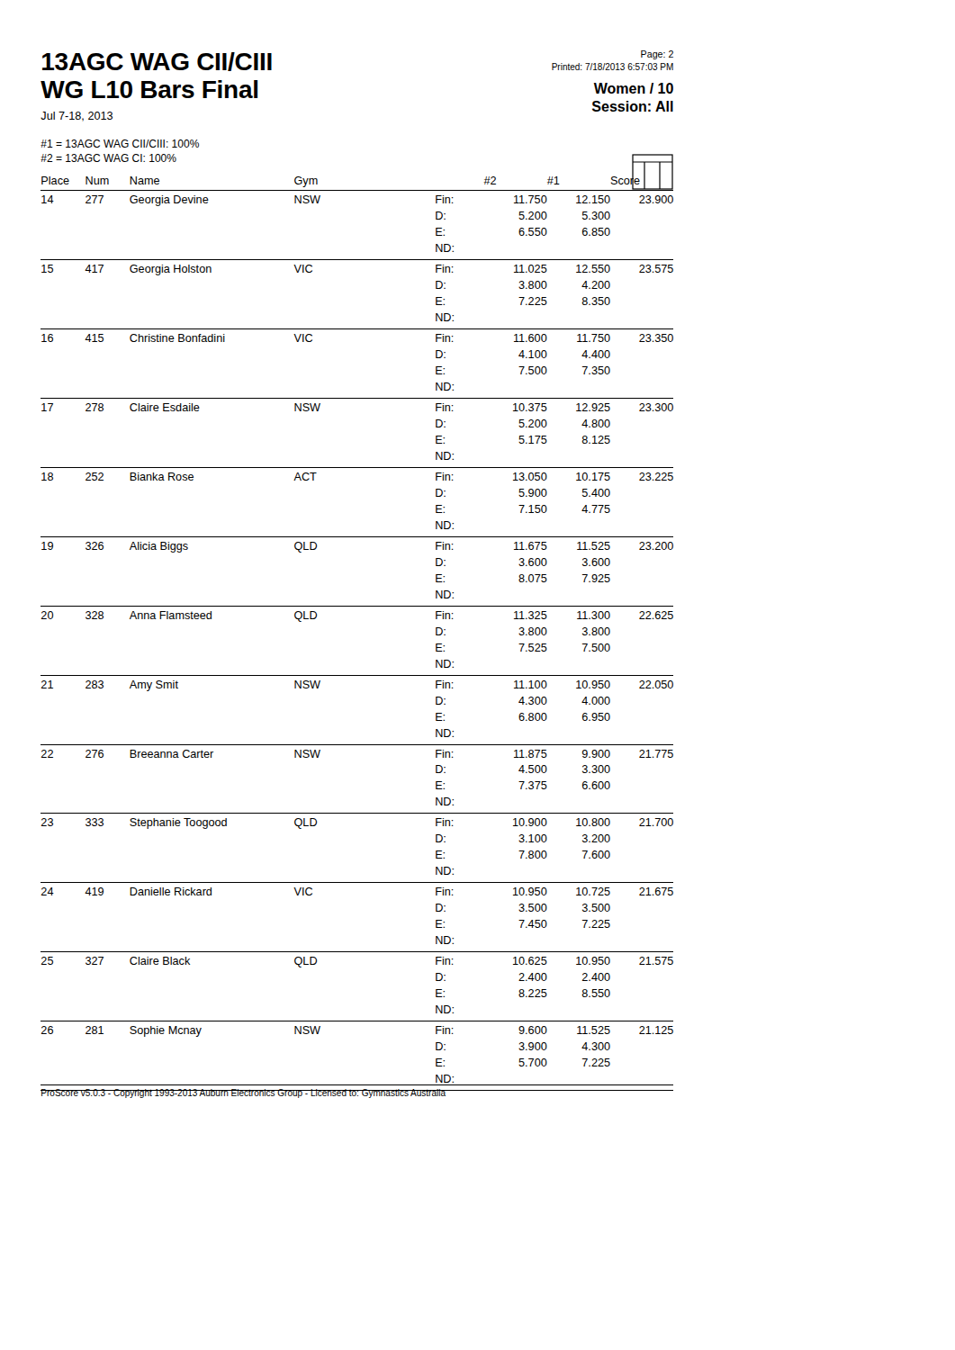Page: 2
Printed: 7/18/2013 6:57:03 PM
Women / 10
Session: All
13AGC WAG CII/CIII
WG L10 Bars Final
Jul 7-18, 2013
#1 = 13AGC WAG CII/CIII: 100%
#2 = 13AGC WAG CI: 100%
| Place | Num | Name | Gym | | #2 | #1 | Score |
| --- | --- | --- | --- | --- | --- | --- | --- |
| 14 | 277 | Georgia Devine | NSW | Fin: | 11.750 | 12.150 | 23.900 |
| | | | | D: | 5.200 | 5.300 | |
| | | | | E: | 6.550 | 6.850 | |
| | | | | ND: | | | |
| 15 | 417 | Georgia Holston | VIC | Fin: | 11.025 | 12.550 | 23.575 |
| | | | | D: | 3.800 | 4.200 | |
| | | | | E: | 7.225 | 8.350 | |
| | | | | ND: | | | |
| 16 | 415 | Christine Bonfadini | VIC | Fin: | 11.600 | 11.750 | 23.350 |
| | | | | D: | 4.100 | 4.400 | |
| | | | | E: | 7.500 | 7.350 | |
| | | | | ND: | | | |
| 17 | 278 | Claire Esdaile | NSW | Fin: | 10.375 | 12.925 | 23.300 |
| | | | | D: | 5.200 | 4.800 | |
| | | | | E: | 5.175 | 8.125 | |
| | | | | ND: | | | |
| 18 | 252 | Bianka Rose | ACT | Fin: | 13.050 | 10.175 | 23.225 |
| | | | | D: | 5.900 | 5.400 | |
| | | | | E: | 7.150 | 4.775 | |
| | | | | ND: | | | |
| 19 | 326 | Alicia Biggs | QLD | Fin: | 11.675 | 11.525 | 23.200 |
| | | | | D: | 3.600 | 3.600 | |
| | | | | E: | 8.075 | 7.925 | |
| | | | | ND: | | | |
| 20 | 328 | Anna Flamsteed | QLD | Fin: | 11.325 | 11.300 | 22.625 |
| | | | | D: | 3.800 | 3.800 | |
| | | | | E: | 7.525 | 7.500 | |
| | | | | ND: | | | |
| 21 | 283 | Amy Smit | NSW | Fin: | 11.100 | 10.950 | 22.050 |
| | | | | D: | 4.300 | 4.000 | |
| | | | | E: | 6.800 | 6.950 | |
| | | | | ND: | | | |
| 22 | 276 | Breeanna Carter | NSW | Fin: | 11.875 | 9.900 | 21.775 |
| | | | | D: | 4.500 | 3.300 | |
| | | | | E: | 7.375 | 6.600 | |
| | | | | ND: | | | |
| 23 | 333 | Stephanie Toogood | QLD | Fin: | 10.900 | 10.800 | 21.700 |
| | | | | D: | 3.100 | 3.200 | |
| | | | | E: | 7.800 | 7.600 | |
| | | | | ND: | | | |
| 24 | 419 | Danielle Rickard | VIC | Fin: | 10.950 | 10.725 | 21.675 |
| | | | | D: | 3.500 | 3.500 | |
| | | | | E: | 7.450 | 7.225 | |
| | | | | ND: | | | |
| 25 | 327 | Claire Black | QLD | Fin: | 10.625 | 10.950 | 21.575 |
| | | | | D: | 2.400 | 2.400 | |
| | | | | E: | 8.225 | 8.550 | |
| | | | | ND: | | | |
| 26 | 281 | Sophie Mcnay | NSW | Fin: | 9.600 | 11.525 | 21.125 |
| | | | | D: | 3.900 | 4.300 | |
| | | | | E: | 5.700 | 7.225 | |
| | | | | ND: | | | |
ProScore v5.0.3 - Copyright 1993-2013 Auburn Electronics Group - Licensed to: Gymnastics Australia